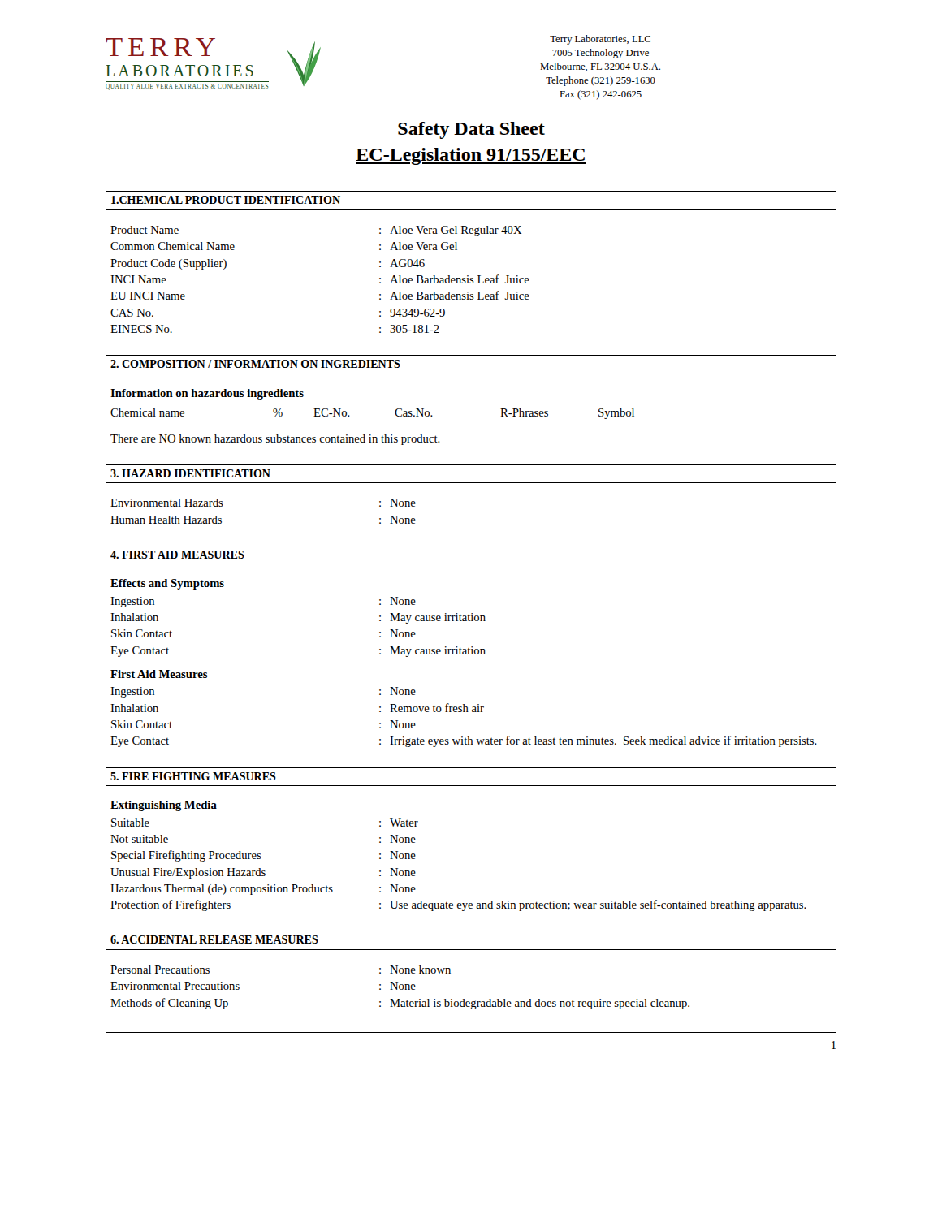TERRY LABORATORIES QUALITY ALOE VERA EXTRACTS & CONCENTRATES
Terry Laboratories, LLC
7005 Technology Drive
Melbourne, FL 32904 U.S.A.
Telephone (321) 259-1630
Fax (321) 242-0625
Safety Data Sheet
EC-Legislation 91/155/EEC
1.CHEMICAL PRODUCT IDENTIFICATION
| Product Name | : | Aloe Vera Gel Regular 40X |
| Common Chemical Name | : | Aloe Vera Gel |
| Product Code (Supplier) | : | AG046 |
| INCI Name | : | Aloe Barbadensis Leaf Juice |
| EU INCI Name | : | Aloe Barbadensis Leaf Juice |
| CAS No. | : | 94349-62-9 |
| EINECS No. | : | 305-181-2 |
2. COMPOSITION / INFORMATION ON INGREDIENTS
Information on hazardous ingredients
Chemical name % EC-No. Cas.No. R-Phrases Symbol
There are NO known hazardous substances contained in this product.
3. HAZARD IDENTIFICATION
| Environmental Hazards | : | None |
| Human Health Hazards | : | None |
4. FIRST AID MEASURES
Effects and Symptoms
| Ingestion | : | None |
| Inhalation | : | May cause irritation |
| Skin Contact | : | None |
| Eye Contact | : | May cause irritation |
First Aid Measures
| Ingestion | : | None |
| Inhalation | : | Remove to fresh air |
| Skin Contact | : | None |
| Eye Contact | : | Irrigate eyes with water for at least ten minutes. Seek medical advice if irritation persists. |
5. FIRE FIGHTING MEASURES
Extinguishing Media
| Suitable | : | Water |
| Not suitable | : | None |
| Special Firefighting Procedures | : | None |
| Unusual Fire/Explosion Hazards | : | None |
| Hazardous Thermal (de) composition Products | : | None |
| Protection of Firefighters | : | Use adequate eye and skin protection; wear suitable self-contained breathing apparatus. |
6. ACCIDENTAL RELEASE MEASURES
| Personal Precautions | : | None known |
| Environmental Precautions | : | None |
| Methods of Cleaning Up | : | Material is biodegradable and does not require special cleanup. |
1